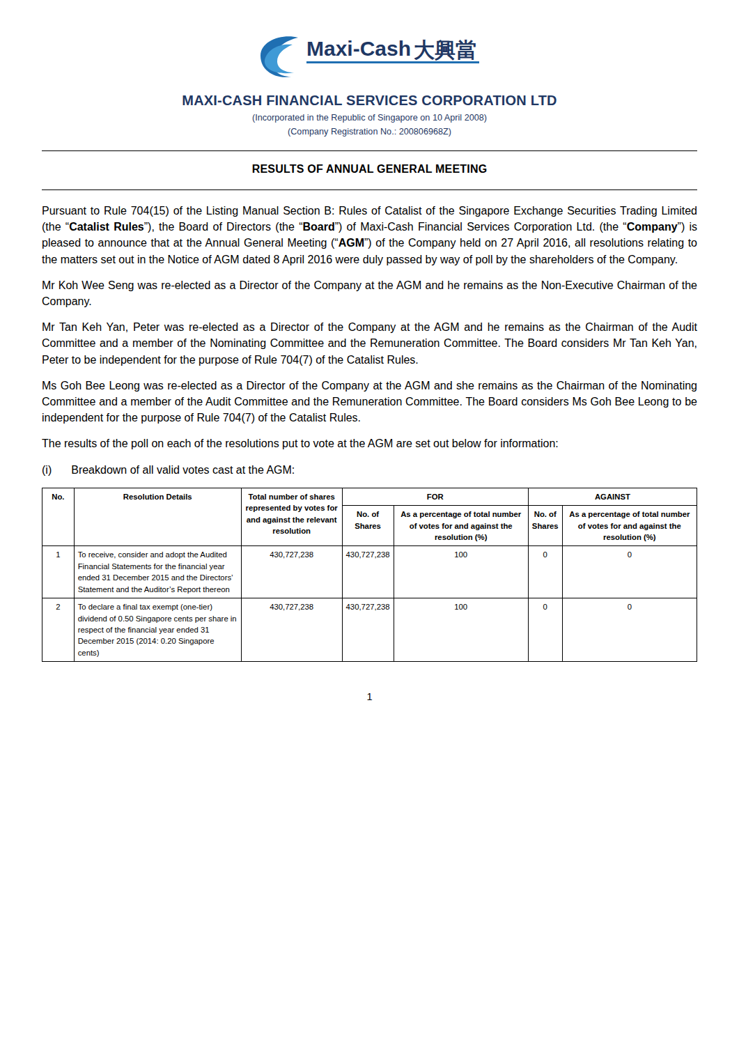Maxi-Cash 大興當
MAXI-CASH FINANCIAL SERVICES CORPORATION LTD
(Incorporated in the Republic of Singapore on 10 April 2008)
(Company Registration No.: 200806968Z)
RESULTS OF ANNUAL GENERAL MEETING
Pursuant to Rule 704(15) of the Listing Manual Section B: Rules of Catalist of the Singapore Exchange Securities Trading Limited (the “Catalist Rules”), the Board of Directors (the “Board”) of Maxi-Cash Financial Services Corporation Ltd. (the “Company”) is pleased to announce that at the Annual General Meeting (“AGM”) of the Company held on 27 April 2016, all resolutions relating to the matters set out in the Notice of AGM dated 8 April 2016 were duly passed by way of poll by the shareholders of the Company.
Mr Koh Wee Seng was re-elected as a Director of the Company at the AGM and he remains as the Non-Executive Chairman of the Company.
Mr Tan Keh Yan, Peter was re-elected as a Director of the Company at the AGM and he remains as the Chairman of the Audit Committee and a member of the Nominating Committee and the Remuneration Committee. The Board considers Mr Tan Keh Yan, Peter to be independent for the purpose of Rule 704(7) of the Catalist Rules.
Ms Goh Bee Leong was re-elected as a Director of the Company at the AGM and she remains as the Chairman of the Nominating Committee and a member of the Audit Committee and the Remuneration Committee. The Board considers Ms Goh Bee Leong to be independent for the purpose of Rule 704(7) of the Catalist Rules.
The results of the poll on each of the resolutions put to vote at the AGM are set out below for information:
(i)
Breakdown of all valid votes cast at the AGM:
| No. | Resolution Details | Total number of shares represented by votes for and against the relevant resolution | FOR | AGAINST |
| --- | --- | --- | --- | --- |
| No. of Shares | As a percentage of total number of votes for and against the resolution (%) | No. of Shares | As a percentage of total number of votes for and against the resolution (%) |
| 1 | To receive, consider and adopt the Audited Financial Statements for the financial year ended 31 December 2015 and the Directors’ Statement and the Auditor’s Report thereon | 430,727,238 | 430,727,238 | 100 | 0 | 0 |
| 2 | To declare a final tax exempt (one-tier) dividend of 0.50 Singapore cents per share in respect of the financial year ended 31 December 2015 (2014: 0.20 Singapore cents) | 430,727,238 | 430,727,238 | 100 | 0 | 0 |
1